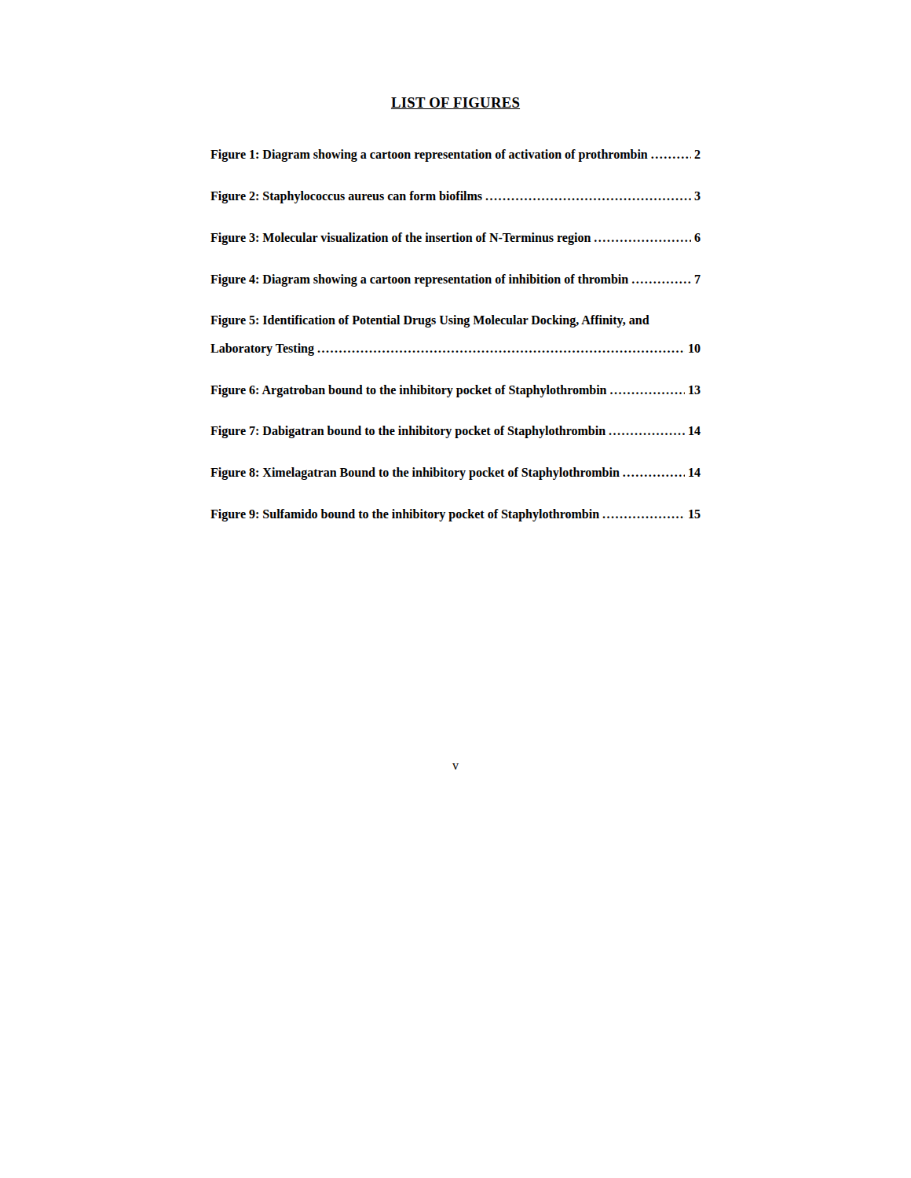LIST OF FIGURES
Figure 1: Diagram showing a cartoon representation of activation of prothrombin ............. 2
Figure 2: Staphylococcus aureus can form biofilms ............................................................... 3
Figure 3: Molecular visualization of the insertion of N-Terminus region .............................. 6
Figure 4: Diagram showing a cartoon representation of inhibition of thrombin ................... 7
Figure 5: Identification of Potential Drugs Using Molecular Docking, Affinity, and
Laboratory Testing .................................................................................................................. 10
Figure 6: Argatroban bound to the inhibitory pocket of Staphylothrombin ........................ 13
Figure 7: Dabigatran bound to the inhibitory pocket of Staphylothrombin ......................... 14
Figure 8: Ximelagatran Bound to the inhibitory pocket of Staphylothrombin .................... 14
Figure 9: Sulfamido bound to the inhibitory pocket of Staphylothrombin ........................... 15
v